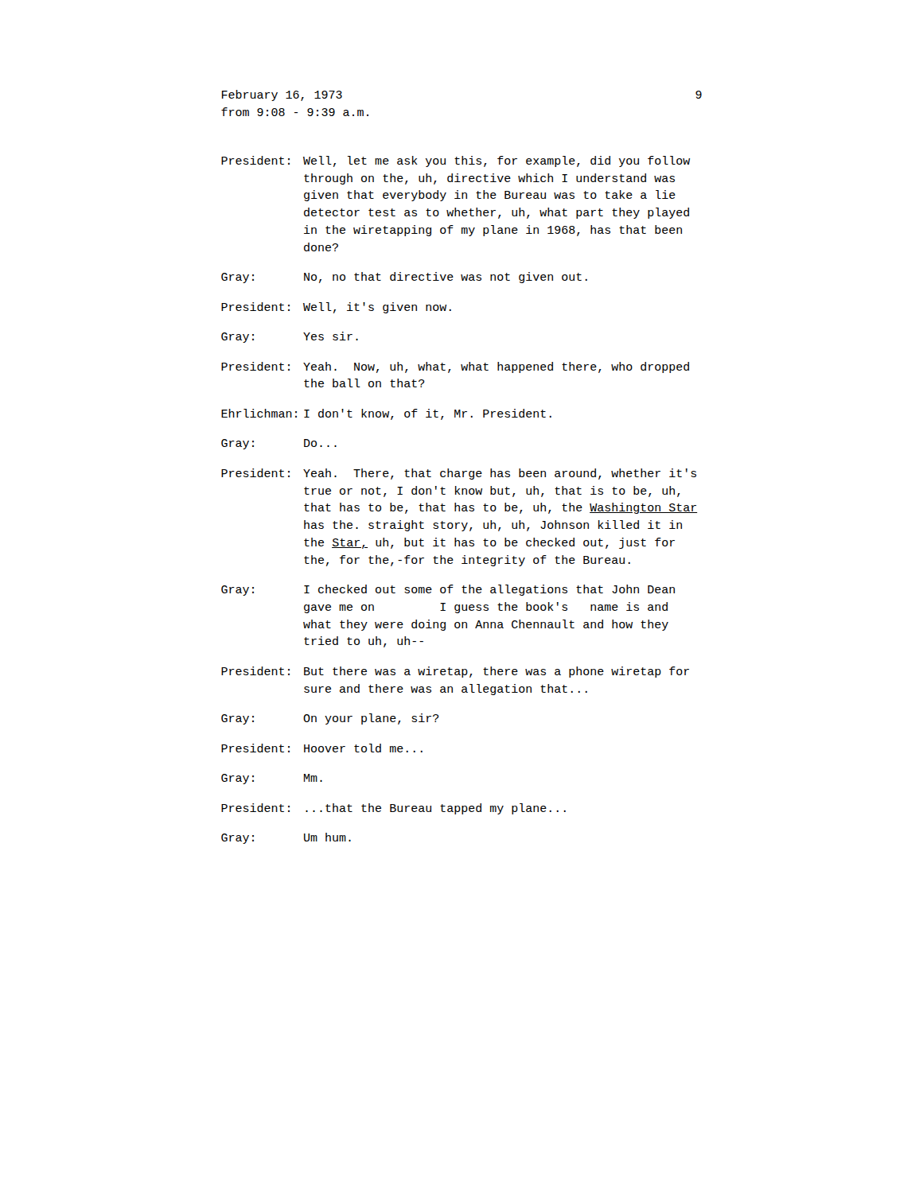February 16, 1973
from 9:08 - 9:39 a.m.
9
| President: | Well, let me ask you this, for example, did you follow through on the, uh, directive which I understand was given that everybody in the Bureau was to take a lie detector test as to whether, uh, what part they played in the wiretapping of my plane in 1968, has that been done? |
| Gray: | No, no that directive was not given out. |
| President: | Well, it's given now. |
| Gray: | Yes sir. |
| President: | Yeah. Now, uh, what, what happened there, who dropped the ball on that? |
| Ehrlichman: | I don't know, of it, Mr. President. |
| Gray: | Do... |
| President: | Yeah. There, that charge has been around, whether it's true or not, I don't know but, uh, that is to be, uh, that has to be, that has to be, uh, the Washington Star has the. straight story, uh, uh, Johnson killed it in the Star, uh, but it has to be checked out, just for the, for the,-for the integrity of the Bureau. |
| Gray: | I checked out some of the allegations that John Dean gave me on I guess the book's name is and what they were doing on Anna Chennault and how they tried to uh, uh-- |
| President: | But there was a wiretap, there was a phone wiretap for sure and there was an allegation that... |
| Gray: | On your plane, sir? |
| President: | Hoover told me... |
| Gray: | Mm. |
| President: | ...that the Bureau tapped my plane... |
| Gray: | Um hum. |